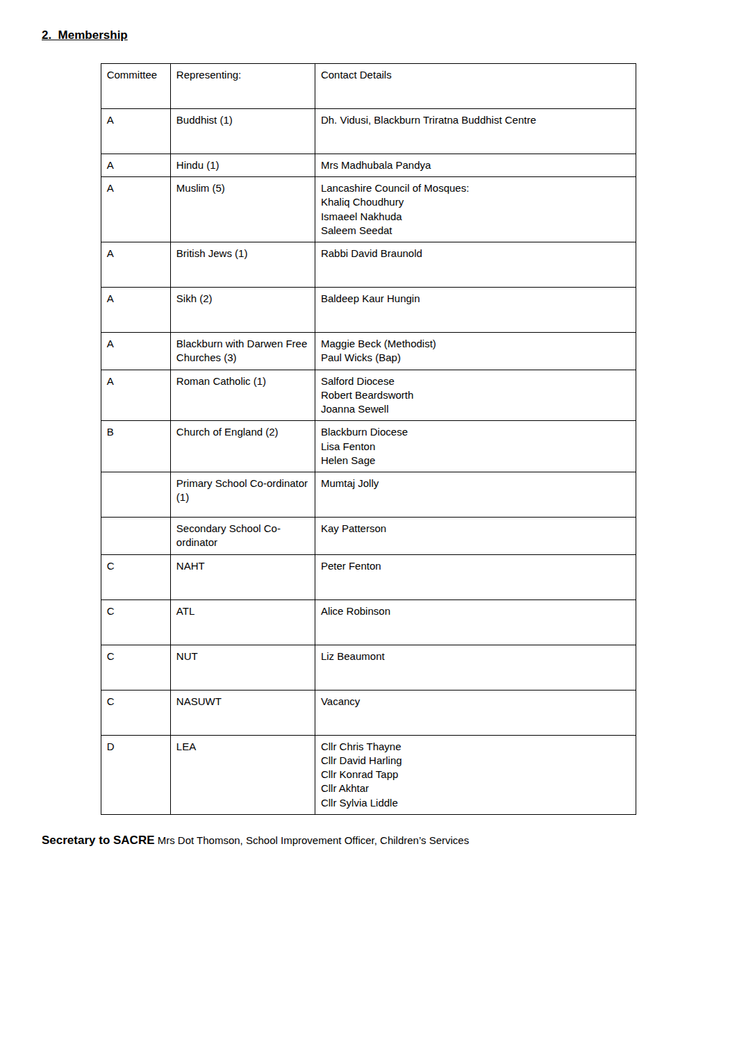2. Membership
| Committee | Representing: | Contact Details |
| A | Buddhist (1) | Dh. Vidusi, Blackburn Triratna Buddhist Centre |
| A | Hindu (1) | Mrs Madhubala Pandya |
| A | Muslim (5) | Lancashire Council of Mosques: Khaliq Choudhury Ismaeel Nakhuda Saleem Seedat |
| A | British Jews (1) | Rabbi David Braunold |
| A | Sikh (2) | Baldeep Kaur Hungin |
| A | Blackburn with Darwen Free Churches (3) | Maggie Beck (Methodist) Paul Wicks (Bap) |
| A | Roman Catholic (1) | Salford Diocese Robert Beardsworth Joanna Sewell |
| B | Church of England (2) | Blackburn Diocese Lisa Fenton Helen Sage |
| | Primary School Co-ordinator (1) | Mumtaj Jolly |
| | Secondary School Co-ordinator | Kay Patterson |
| C | NAHT | Peter Fenton |
| C | ATL | Alice Robinson |
| C | NUT | Liz Beaumont |
| C | NASUWT | Vacancy |
| D | LEA | Cllr Chris Thayne Cllr David Harling Cllr Konrad Tapp Cllr Akhtar Cllr Sylvia Liddle |
Secretary to SACRE Mrs Dot Thomson, School Improvement Officer, Children’s Services